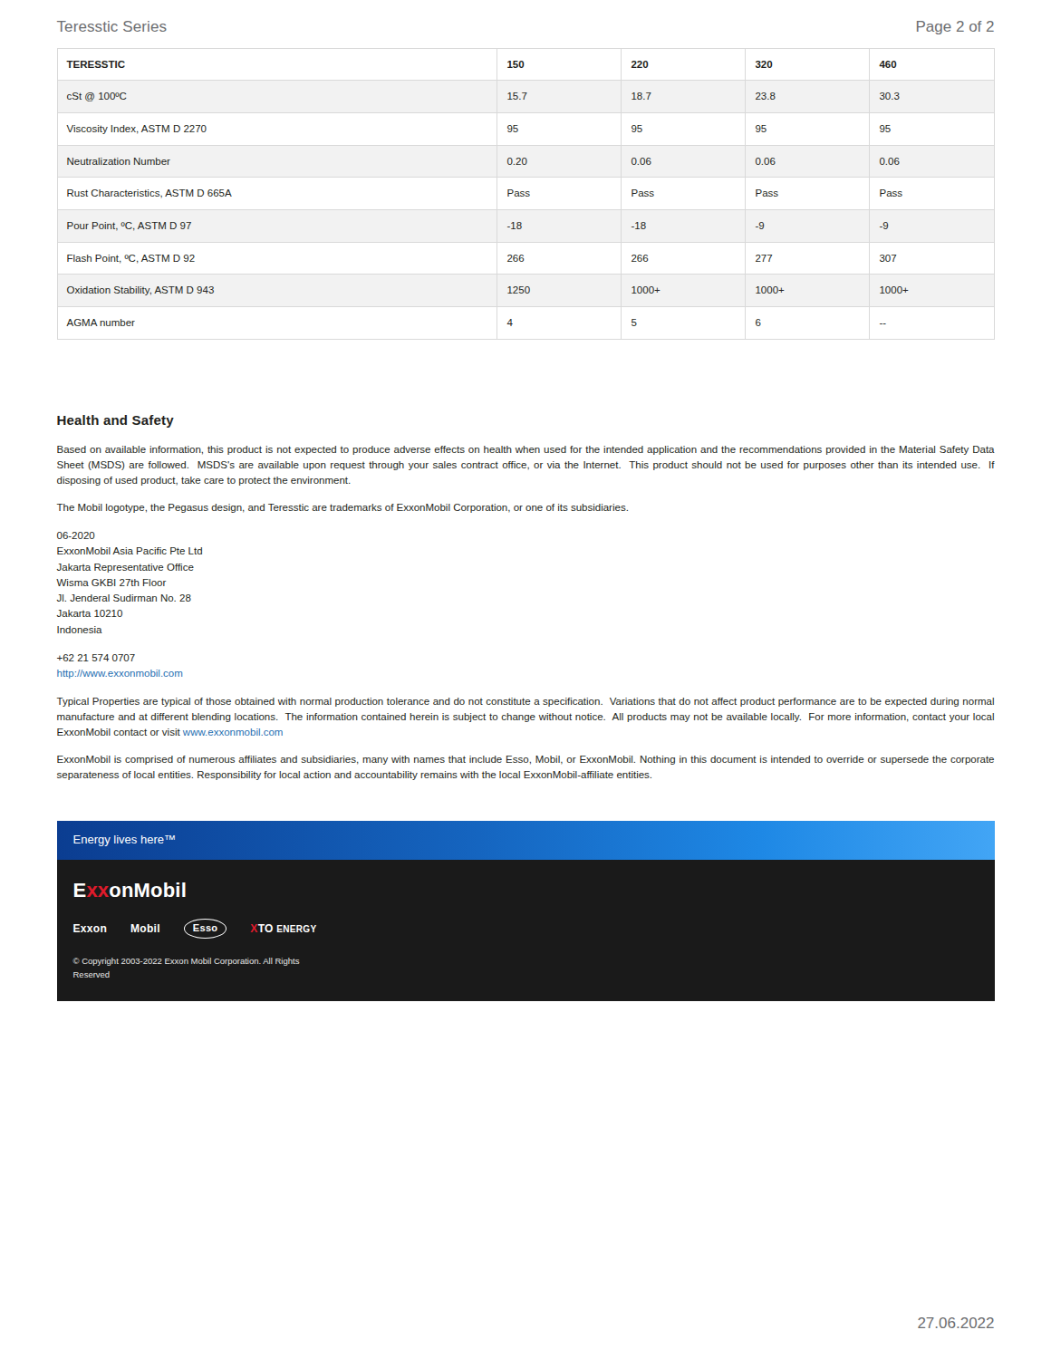Teresstic Series
Page 2 of 2
| TERESSTIC | 150 | 220 | 320 | 460 |
| --- | --- | --- | --- | --- |
| cSt @ 100ºC | 15.7 | 18.7 | 23.8 | 30.3 |
| Viscosity Index, ASTM D 2270 | 95 | 95 | 95 | 95 |
| Neutralization Number | 0.20 | 0.06 | 0.06 | 0.06 |
| Rust Characteristics, ASTM D 665A | Pass | Pass | Pass | Pass |
| Pour Point, ºC, ASTM D 97 | -18 | -18 | -9 | -9 |
| Flash Point, ºC, ASTM D 92 | 266 | 266 | 277 | 307 |
| Oxidation Stability, ASTM D 943 | 1250 | 1000+ | 1000+ | 1000+ |
| AGMA number | 4 | 5 | 6 | -- |
Health and Safety
Based on available information, this product is not expected to produce adverse effects on health when used for the intended application and the recommendations provided in the Material Safety Data Sheet (MSDS) are followed. MSDS's are available upon request through your sales contract office, or via the Internet. This product should not be used for purposes other than its intended use. If disposing of used product, take care to protect the environment.
The Mobil logotype, the Pegasus design, and Teresstic are trademarks of ExxonMobil Corporation, or one of its subsidiaries.
06-2020
ExxonMobil Asia Pacific Pte Ltd
Jakarta Representative Office
Wisma GKBI 27th Floor
Jl. Jenderal Sudirman No. 28
Jakarta 10210
Indonesia
+62 21 574 0707
http://www.exxonmobil.com
Typical Properties are typical of those obtained with normal production tolerance and do not constitute a specification. Variations that do not affect product performance are to be expected during normal manufacture and at different blending locations. The information contained herein is subject to change without notice. All products may not be available locally. For more information, contact your local ExxonMobil contact or visit www.exxonmobil.com
ExxonMobil is comprised of numerous affiliates and subsidiaries, many with names that include Esso, Mobil, or ExxonMobil. Nothing in this document is intended to override or supersede the corporate separateness of local entities. Responsibility for local action and accountability remains with the local ExxonMobil-affiliate entities.
Energy lives here™
ExxonMobil
Exxon Mobil Esso XTO ENERGY
© Copyright 2003-2022 Exxon Mobil Corporation. All Rights Reserved
27.06.2022